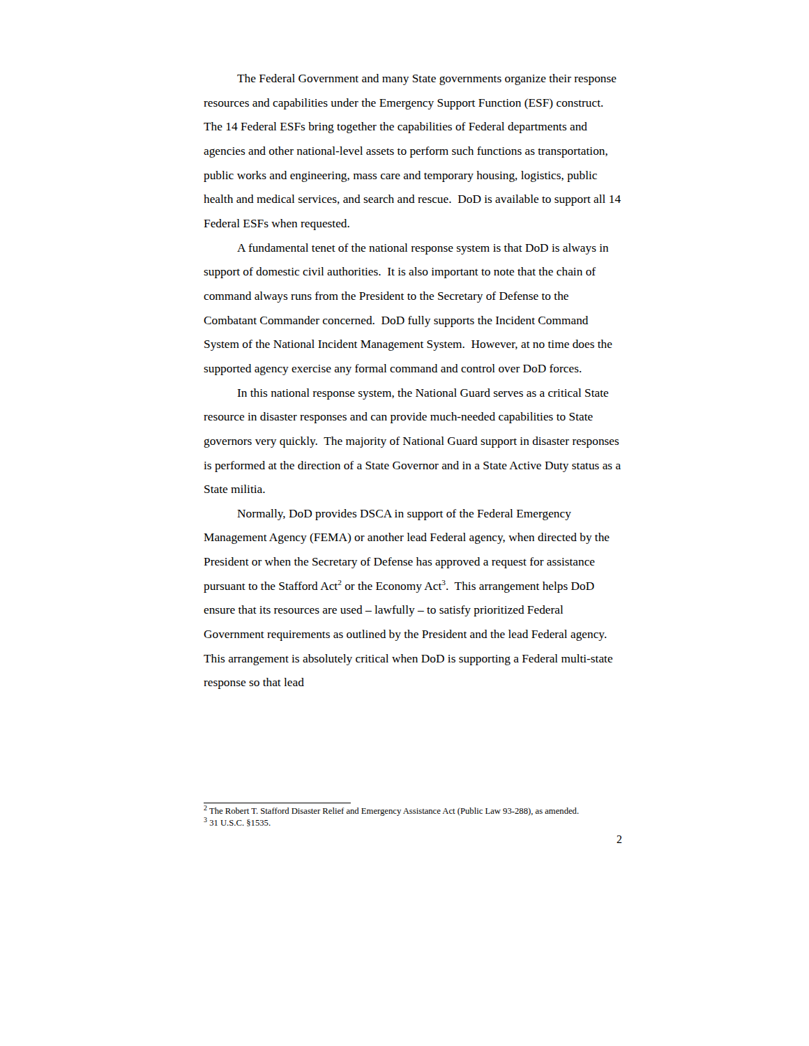The Federal Government and many State governments organize their response resources and capabilities under the Emergency Support Function (ESF) construct. The 14 Federal ESFs bring together the capabilities of Federal departments and agencies and other national-level assets to perform such functions as transportation, public works and engineering, mass care and temporary housing, logistics, public health and medical services, and search and rescue. DoD is available to support all 14 Federal ESFs when requested.
A fundamental tenet of the national response system is that DoD is always in support of domestic civil authorities. It is also important to note that the chain of command always runs from the President to the Secretary of Defense to the Combatant Commander concerned. DoD fully supports the Incident Command System of the National Incident Management System. However, at no time does the supported agency exercise any formal command and control over DoD forces.
In this national response system, the National Guard serves as a critical State resource in disaster responses and can provide much-needed capabilities to State governors very quickly. The majority of National Guard support in disaster responses is performed at the direction of a State Governor and in a State Active Duty status as a State militia.
Normally, DoD provides DSCA in support of the Federal Emergency Management Agency (FEMA) or another lead Federal agency, when directed by the President or when the Secretary of Defense has approved a request for assistance pursuant to the Stafford Act2 or the Economy Act3. This arrangement helps DoD ensure that its resources are used – lawfully – to satisfy prioritized Federal Government requirements as outlined by the President and the lead Federal agency. This arrangement is absolutely critical when DoD is supporting a Federal multi-state response so that lead
2 The Robert T. Stafford Disaster Relief and Emergency Assistance Act (Public Law 93-288), as amended.
3 31 U.S.C. §1535.
2